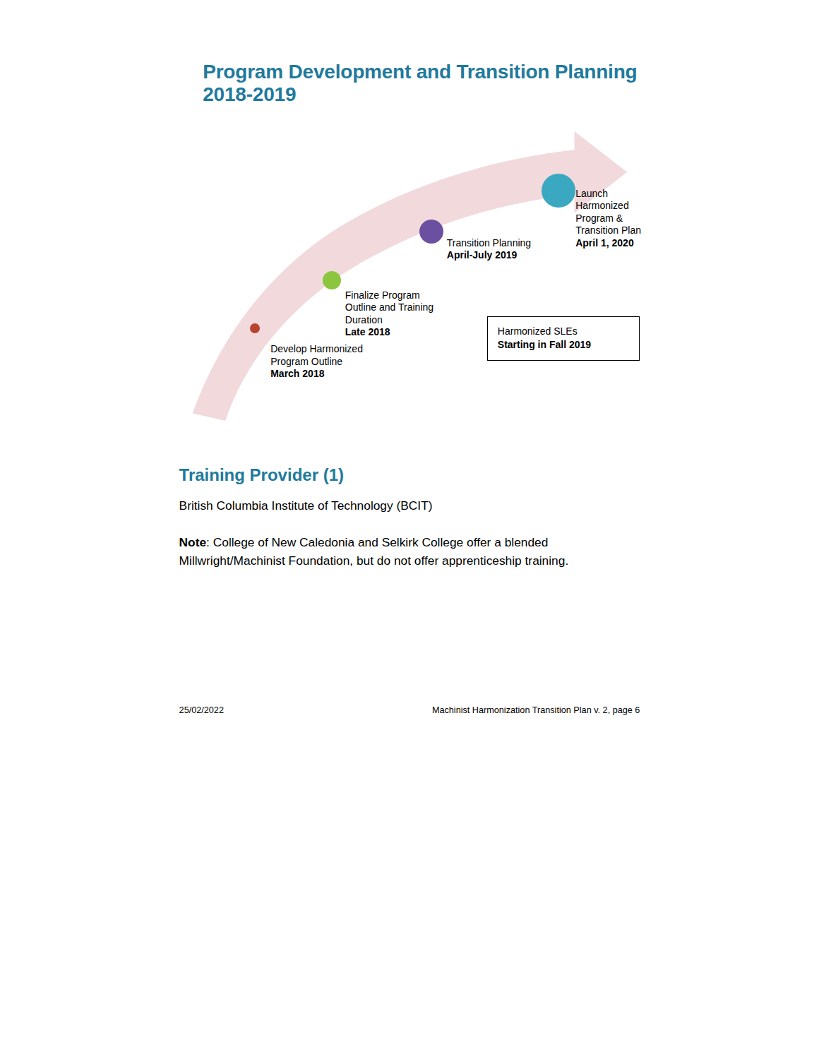Program Development and Transition Planning 2018-2019
Develop Harmonized Program Outline
March 2018
Finalize Program Outline and Training Duration
Late 2018
Transition Planning
April-July 2019
Launch Harmonized Program & Transition Plan
April 1, 2020
Harmonized SLEs
Starting in Fall 2019
Training Provider (1)
British Columbia Institute of Technology (BCIT)
Note: College of New Caledonia and Selkirk College offer a blended Millwright/Machinist Foundation, but do not offer apprenticeship training.
25/02/2022 Machinist Harmonization Transition Plan v. 2, page 6